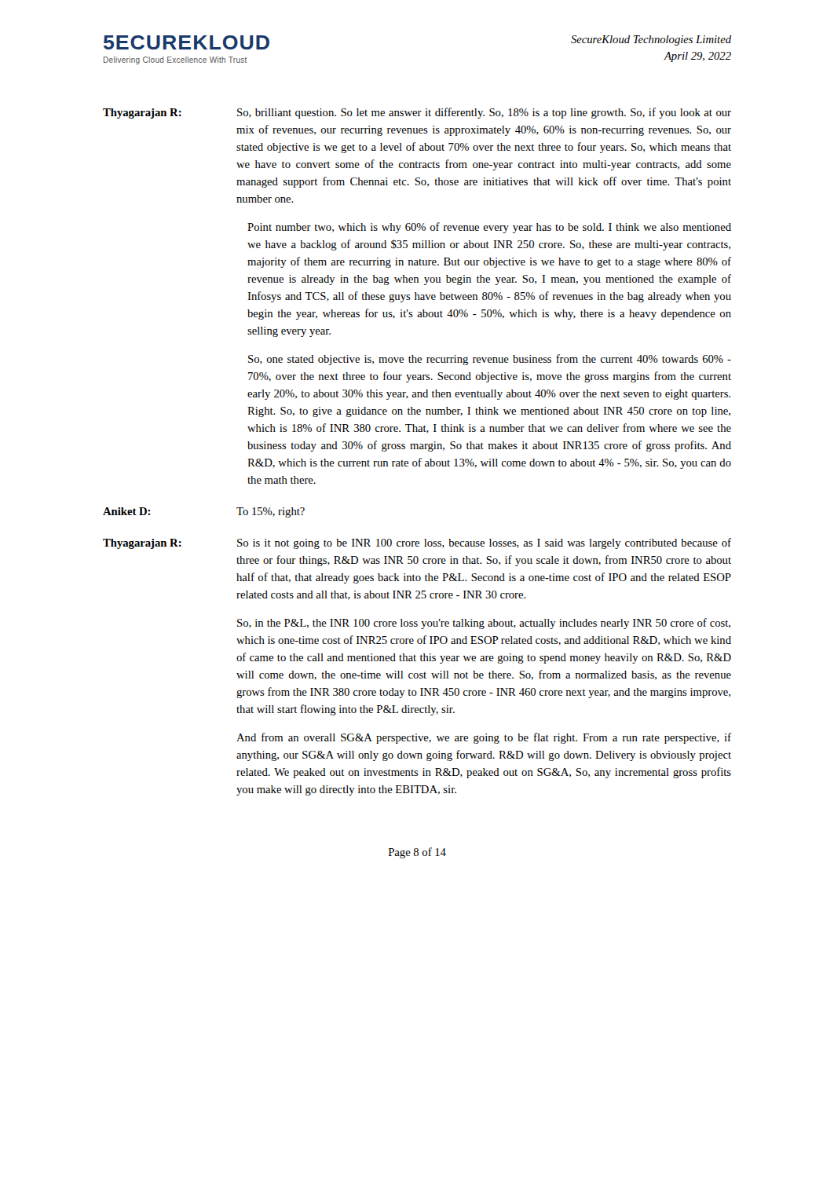5ECUREKLOUD
Delivering Cloud Excellence With Trust
SecureKloud Technologies Limited
April 29, 2022
| Thyagarajan R: | So, brilliant question. So let me answer it differently. So, 18% is a top line growth. So, if you look at our mix of revenues, our recurring revenues is approximately 40%, 60% is non-recurring revenues. So, our stated objective is we get to a level of about 70% over the next three to four years. So, which means that we have to convert some of the contracts from one-year contract into multi-year contracts, add some managed support from Chennai etc. So, those are initiatives that will kick off over time. That's point number one. Point number two, which is why 60% of revenue every year has to be sold. I think we also mentioned we have a backlog of around $35 million or about INR 250 crore. So, these are multi-year contracts, majority of them are recurring in nature. But our objective is we have to get to a stage where 80% of revenue is already in the bag when you begin the year. So, I mean, you mentioned the example of Infosys and TCS, all of these guys have between 80% - 85% of revenues in the bag already when you begin the year, whereas for us, it's about 40% - 50%, which is why, there is a heavy dependence on selling every year. So, one stated objective is, move the recurring revenue business from the current 40% towards 60% - 70%, over the next three to four years. Second objective is, move the gross margins from the current early 20%, to about 30% this year, and then eventually about 40% over the next seven to eight quarters. Right. So, to give a guidance on the number, I think we mentioned about INR 450 crore on top line, which is 18% of INR 380 crore. That, I think is a number that we can deliver from where we see the business today and 30% of gross margin, So that makes it about INR135 crore of gross profits. And R&D, which is the current run rate of about 13%, will come down to about 4% - 5%, sir. So, you can do the math there. |
| Aniket D: | To 15%, right? |
| Thyagarajan R: | So is it not going to be INR 100 crore loss, because losses, as I said was largely contributed because of three or four things, R&D was INR 50 crore in that. So, if you scale it down, from INR50 crore to about half of that, that already goes back into the P&L. Second is a one-time cost of IPO and the related ESOP related costs and all that, is about INR 25 crore - INR 30 crore. So, in the P&L, the INR 100 crore loss you're talking about, actually includes nearly INR 50 crore of cost, which is one-time cost of INR25 crore of IPO and ESOP related costs, and additional R&D, which we kind of came to the call and mentioned that this year we are going to spend money heavily on R&D. So, R&D will come down, the one-time will cost will not be there. So, from a normalized basis, as the revenue grows from the INR 380 crore today to INR 450 crore - INR 460 crore next year, and the margins improve, that will start flowing into the P&L directly, sir. And from an overall SG&A perspective, we are going to be flat right. From a run rate perspective, if anything, our SG&A will only go down going forward. R&D will go down. Delivery is obviously project related. We peaked out on investments in R&D, peaked out on SG&A, So, any incremental gross profits you make will go directly into the EBITDA, sir. |
Page 8 of 14